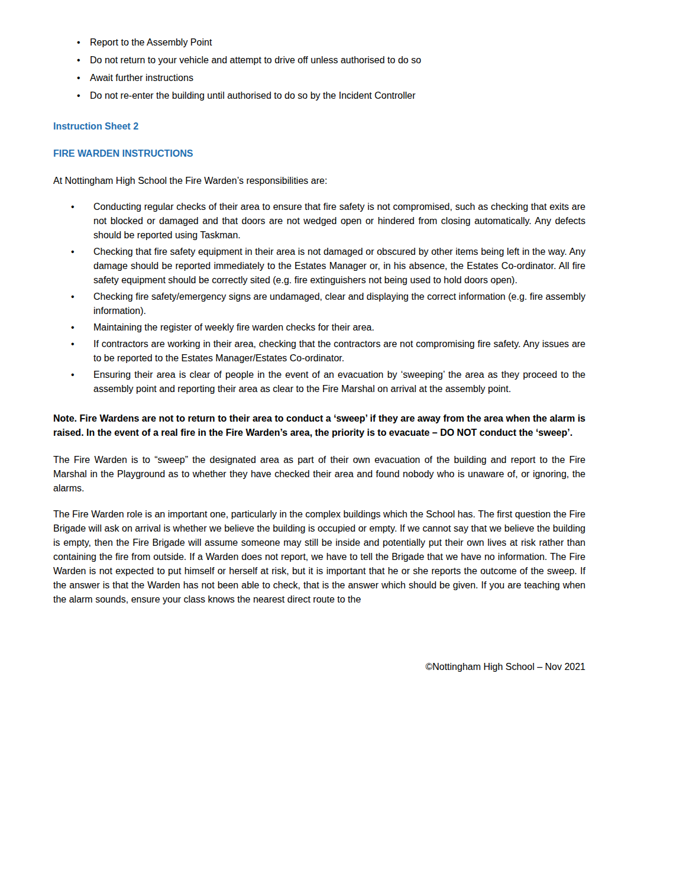Report to the Assembly Point
Do not return to your vehicle and attempt to drive off unless authorised to do so
Await further instructions
Do not re-enter the building until authorised to do so by the Incident Controller
Instruction Sheet 2
FIRE WARDEN INSTRUCTIONS
At Nottingham High School the Fire Warden’s responsibilities are:
Conducting regular checks of their area to ensure that fire safety is not compromised, such as checking that exits are not blocked or damaged and that doors are not wedged open or hindered from closing automatically. Any defects should be reported using Taskman.
Checking that fire safety equipment in their area is not damaged or obscured by other items being left in the way. Any damage should be reported immediately to the Estates Manager or, in his absence, the Estates Co-ordinator. All fire safety equipment should be correctly sited (e.g. fire extinguishers not being used to hold doors open).
Checking fire safety/emergency signs are undamaged, clear and displaying the correct information (e.g. fire assembly information).
Maintaining the register of weekly fire warden checks for their area.
If contractors are working in their area, checking that the contractors are not compromising fire safety. Any issues are to be reported to the Estates Manager/Estates Co-ordinator.
Ensuring their area is clear of people in the event of an evacuation by ‘sweeping’ the area as they proceed to the assembly point and reporting their area as clear to the Fire Marshal on arrival at the assembly point.
Note. Fire Wardens are not to return to their area to conduct a ‘sweep’ if they are away from the area when the alarm is raised. In the event of a real fire in the Fire Warden’s area, the priority is to evacuate – DO NOT conduct the ‘sweep’.
The Fire Warden is to “sweep” the designated area as part of their own evacuation of the building and report to the Fire Marshal in the Playground as to whether they have checked their area and found nobody who is unaware of, or ignoring, the alarms.
The Fire Warden role is an important one, particularly in the complex buildings which the School has. The first question the Fire Brigade will ask on arrival is whether we believe the building is occupied or empty. If we cannot say that we believe the building is empty, then the Fire Brigade will assume someone may still be inside and potentially put their own lives at risk rather than containing the fire from outside. If a Warden does not report, we have to tell the Brigade that we have no information. The Fire Warden is not expected to put himself or herself at risk, but it is important that he or she reports the outcome of the sweep. If the answer is that the Warden has not been able to check, that is the answer which should be given. If you are teaching when the alarm sounds, ensure your class knows the nearest direct route to the
©Nottingham High School – Nov 2021